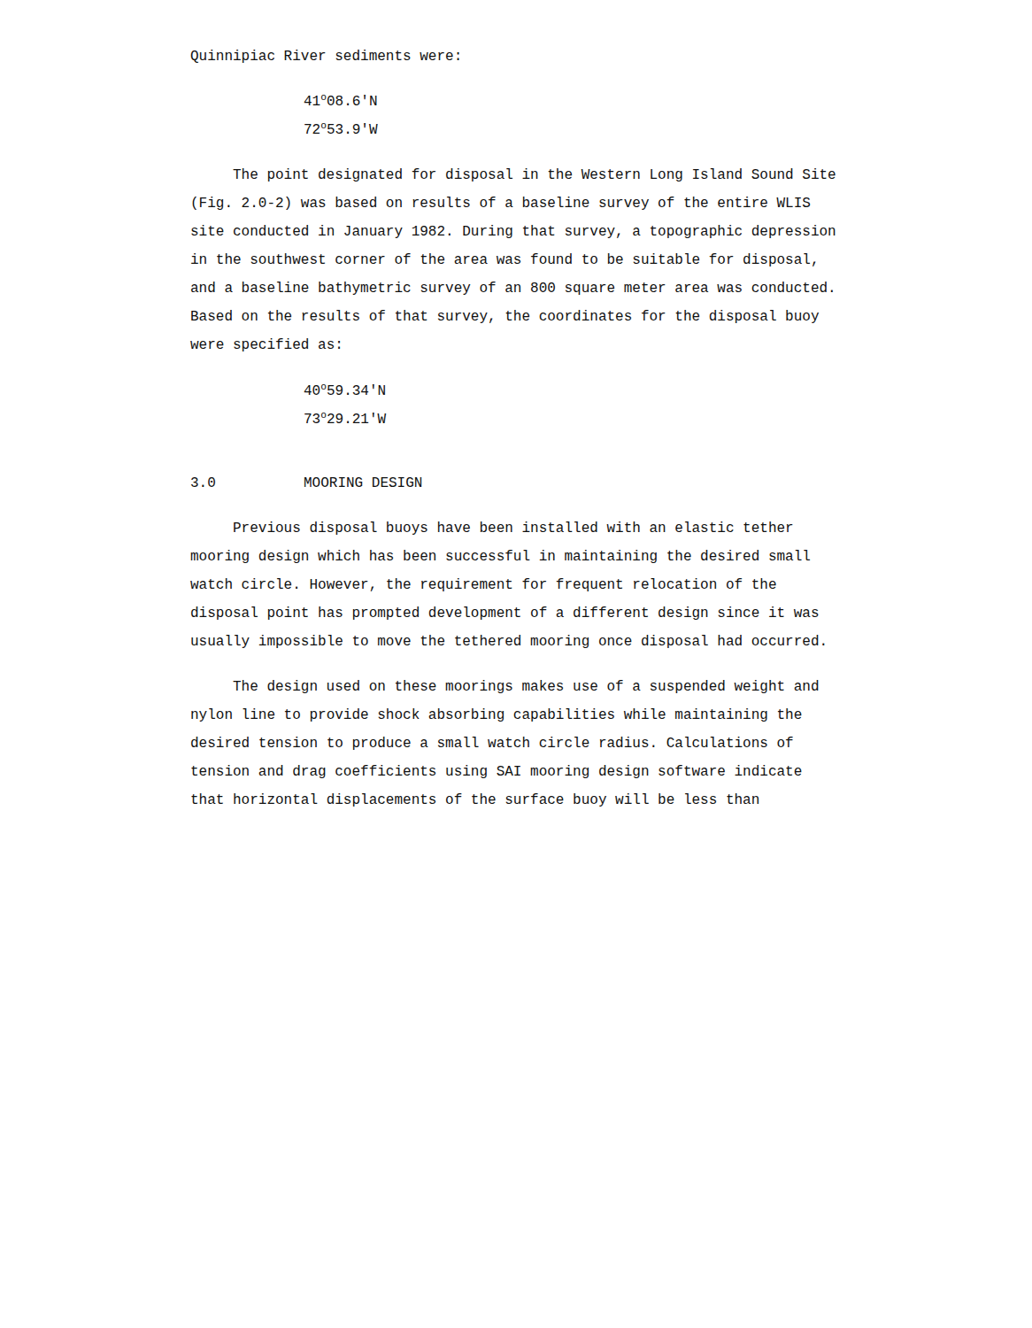Quinnipiac River sediments were:
41o08.6'N
72o53.9'W
The point designated for disposal in the Western Long Island Sound Site (Fig. 2.0-2) was based on results of a baseline survey of the entire WLIS site conducted in January 1982. During that survey, a topographic depression in the southwest corner of the area was found to be suitable for disposal, and a baseline bathymetric survey of an 800 square meter area was conducted. Based on the results of that survey, the coordinates for the disposal buoy were specified as:
40o59.34'N
73o29.21'W
3.0 MOORING DESIGN
Previous disposal buoys have been installed with an elastic tether mooring design which has been successful in maintaining the desired small watch circle. However, the requirement for frequent relocation of the disposal point has prompted development of a different design since it was usually impossible to move the tethered mooring once disposal had occurred.
The design used on these moorings makes use of a suspended weight and nylon line to provide shock absorbing capabilities while maintaining the desired tension to produce a small watch circle radius. Calculations of tension and drag coefficients using SAI mooring design software indicate that horizontal displacements of the surface buoy will be less than